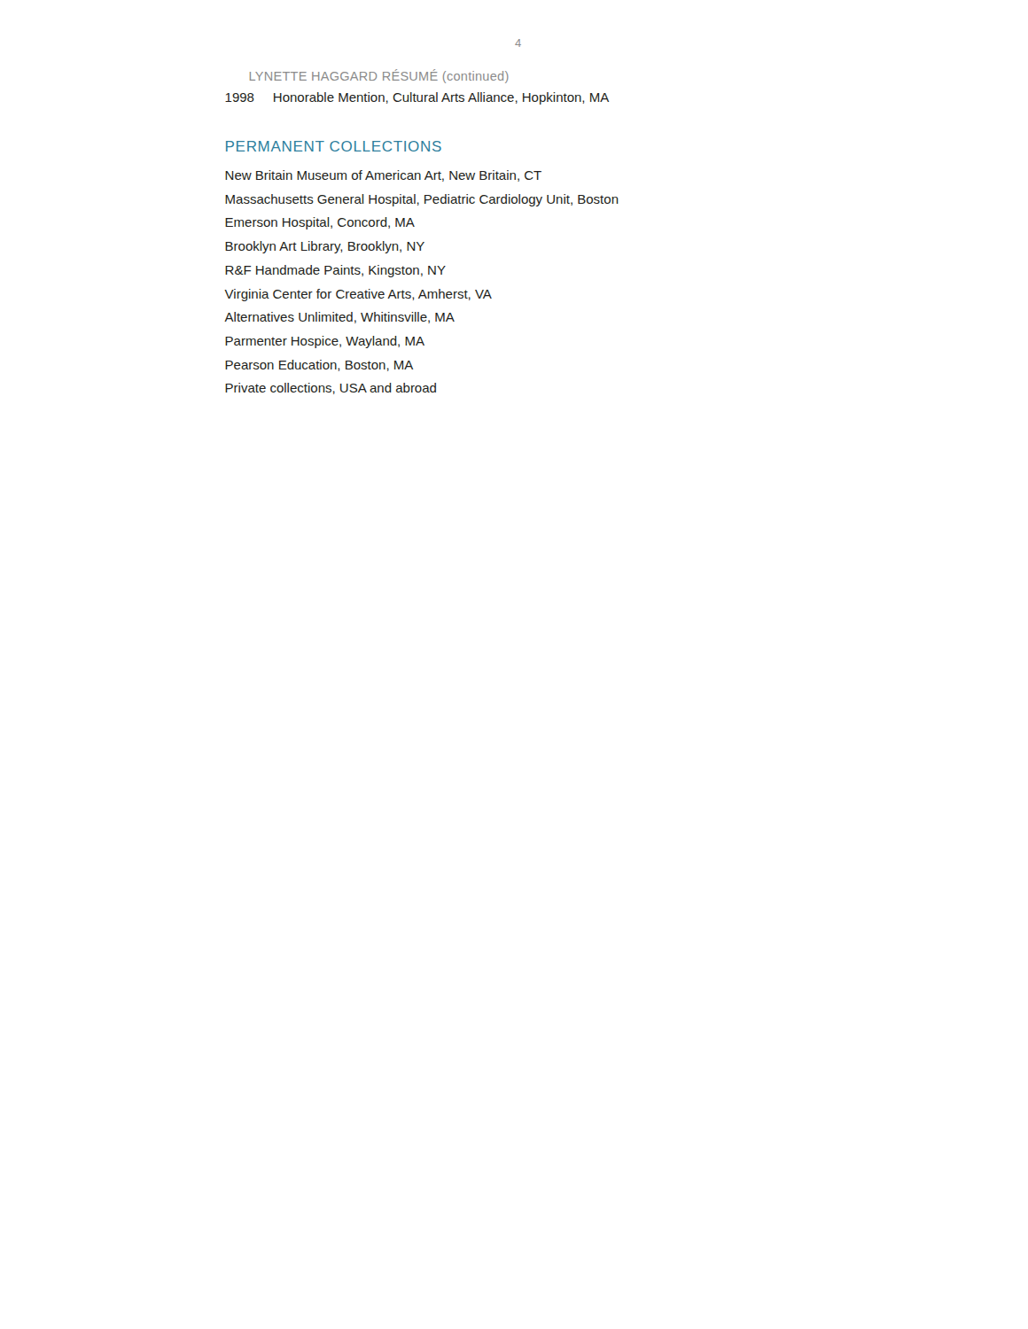4
LYNETTE HAGGARD RÉSUMÉ (continued)
1998 Honorable Mention, Cultural Arts Alliance, Hopkinton, MA
PERMANENT COLLECTIONS
New Britain Museum of American Art, New Britain, CT
Massachusetts General Hospital, Pediatric Cardiology Unit, Boston
Emerson Hospital, Concord, MA
Brooklyn Art Library, Brooklyn, NY
R&F Handmade Paints, Kingston, NY
Virginia Center for Creative Arts, Amherst, VA
Alternatives Unlimited, Whitinsville, MA
Parmenter Hospice, Wayland, MA
Pearson Education, Boston, MA
Private collections, USA and abroad